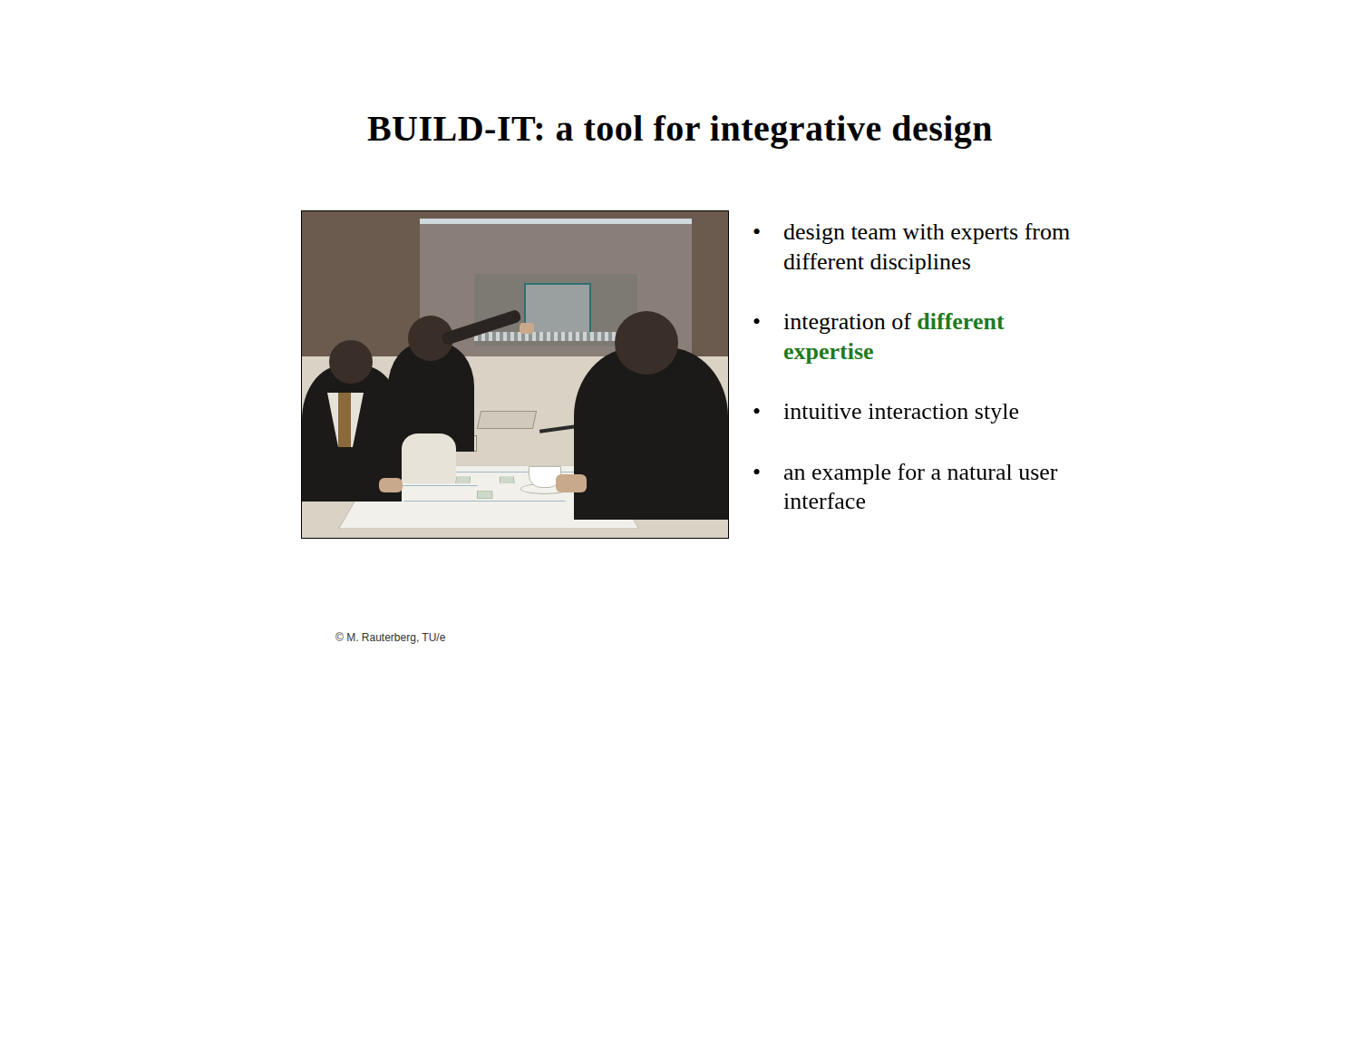BUILD-IT: a tool for integrative design
design team with experts from different disciplines
integration of different expertise
intuitive interaction style
an example for a natural user interface
© M. Rauterberg, TU/e